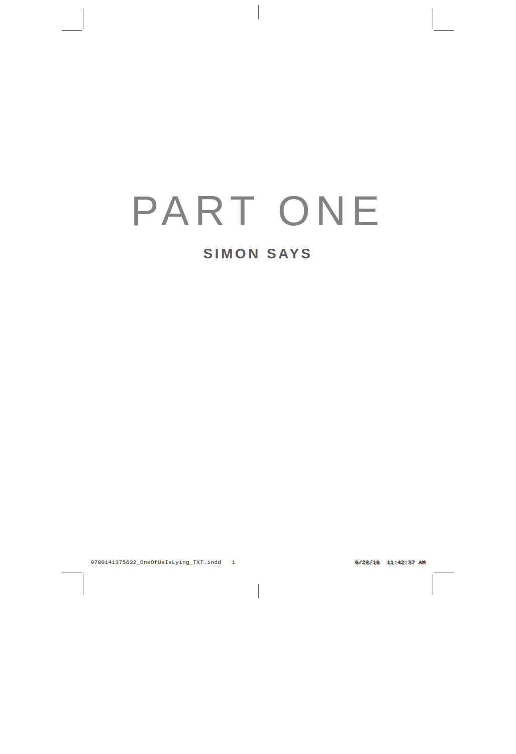Part One
Simon Says
9780141375632_OneOfUsIsLying_TXT.indd 1 6/28/18 11:42:37 AM 6/28/18 11:42:37 AM